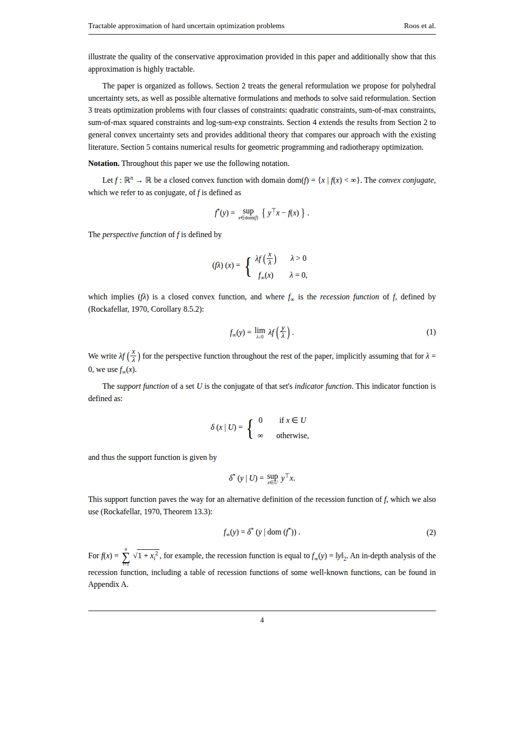Tractable approximation of hard uncertain optimization problems Roos et al.
illustrate the quality of the conservative approximation provided in this paper and additionally show that this approximation is highly tractable.
The paper is organized as follows. Section 2 treats the general reformulation we propose for polyhedral uncertainty sets, as well as possible alternative formulations and methods to solve said reformulation. Section 3 treats optimization problems with four classes of constraints: quadratic constraints, sum-of-max constraints, sum-of-max squared constraints and log-sum-exp constraints. Section 4 extends the results from Section 2 to general convex uncertainty sets and provides additional theory that compares our approach with the existing literature. Section 5 contains numerical results for geometric programming and radiotherapy optimization.
Notation. Throughout this paper we use the following notation.
Let f : ℝn → ℝ be a closed convex function with domain dom(f) = {x | f(x) < ∞}. The convex conjugate, which we refer to as conjugate, of f is defined as
f*(y) = sup x∈dom(f) { y⊤x − f(x) } .
The perspective function of f is defined by
(fλ) (x) = {
| λf ( x λ ) | λ > 0 |
| f ∞ ( x ) | λ = 0, |
which implies (fλ) is a closed convex function, and where f∞ is the recession function of f, defined by (Rockafellar, 1970, Corollary 8.5.2):
f∞(y) = lim λ↓0 λf (yλ) . (1)
We write λf (xλ) for the perspective function throughout the rest of the paper, implicitly assuming that for λ = 0, we use f∞(x).
The support function of a set U is the conjugate of that set's indicator function. This indicator function is defined as:
δ (x | U) = {
| 0 | if x ∈ U |
| ∞ | otherwise, |
and thus the support function is given by
δ* (y | U) = sup x∈U y⊤x.
This support function paves the way for an alternative definition of the recession function of f, which we also use (Rockafellar, 1970, Theorem 13.3):
f∞(y) = δ* (y | dom (f*)) . (2)
For f(x) = n∑i=1 √1 + xi2, for example, the recession function is equal to f∞(y) = ‖y‖2. An in-depth analysis of the recession function, including a table of recession functions of some well-known functions, can be found in Appendix A.
4